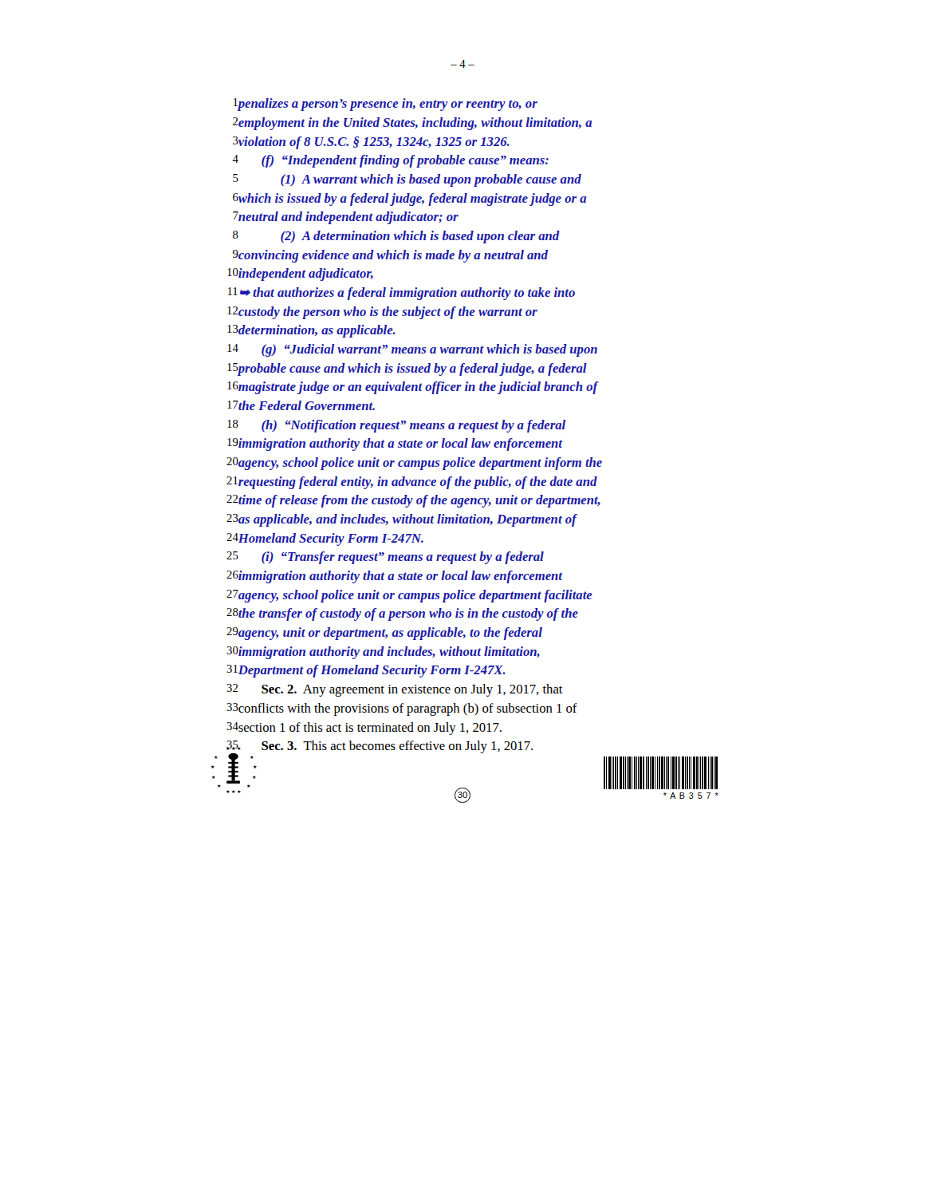– 4 –
| 1 | penalizes a person’s presence in, entry or reentry to, or |
| 2 | employment in the United States, including, without limitation, a |
| 3 | violation of 8 U.S.C. § 1253, 1324c, 1325 or 1326. |
| 4 | (f) “Independent finding of probable cause” means: |
| 5 | (1) A warrant which is based upon probable cause and |
| 6 | which is issued by a federal judge, federal magistrate judge or a |
| 7 | neutral and independent adjudicator; or |
| 8 | (2) A determination which is based upon clear and |
| 9 | convincing evidence and which is made by a neutral and |
| 10 | independent adjudicator, |
| 11 | ➥ that authorizes a federal immigration authority to take into |
| 12 | custody the person who is the subject of the warrant or |
| 13 | determination, as applicable. |
| 14 | (g) “Judicial warrant” means a warrant which is based upon |
| 15 | probable cause and which is issued by a federal judge, a federal |
| 16 | magistrate judge or an equivalent officer in the judicial branch of |
| 17 | the Federal Government. |
| 18 | (h) “Notification request” means a request by a federal |
| 19 | immigration authority that a state or local law enforcement |
| 20 | agency, school police unit or campus police department inform the |
| 21 | requesting federal entity, in advance of the public, of the date and |
| 22 | time of release from the custody of the agency, unit or department, |
| 23 | as applicable, and includes, without limitation, Department of |
| 24 | Homeland Security Form I-247N. |
| 25 | (i) “Transfer request” means a request by a federal |
| 26 | immigration authority that a state or local law enforcement |
| 27 | agency, school police unit or campus police department facilitate |
| 28 | the transfer of custody of a person who is in the custody of the |
| 29 | agency, unit or department, as applicable, to the federal |
| 30 | immigration authority and includes, without limitation, |
| 31 | Department of Homeland Security Form I-247X. |
| 32 | Sec. 2. Any agreement in existence on July 1, 2017, that |
| 33 | conflicts with the provisions of paragraph (b) of subsection 1 of |
| 34 | section 1 of this act is terminated on July 1, 2017. |
| 35 | Sec. 3. This act becomes effective on July 1, 2017. |
30
★ ★ ★ ★ ★ ★ ★ ★ ★ ★ ★ ★ ★ ★
* A B 3 5 7 *